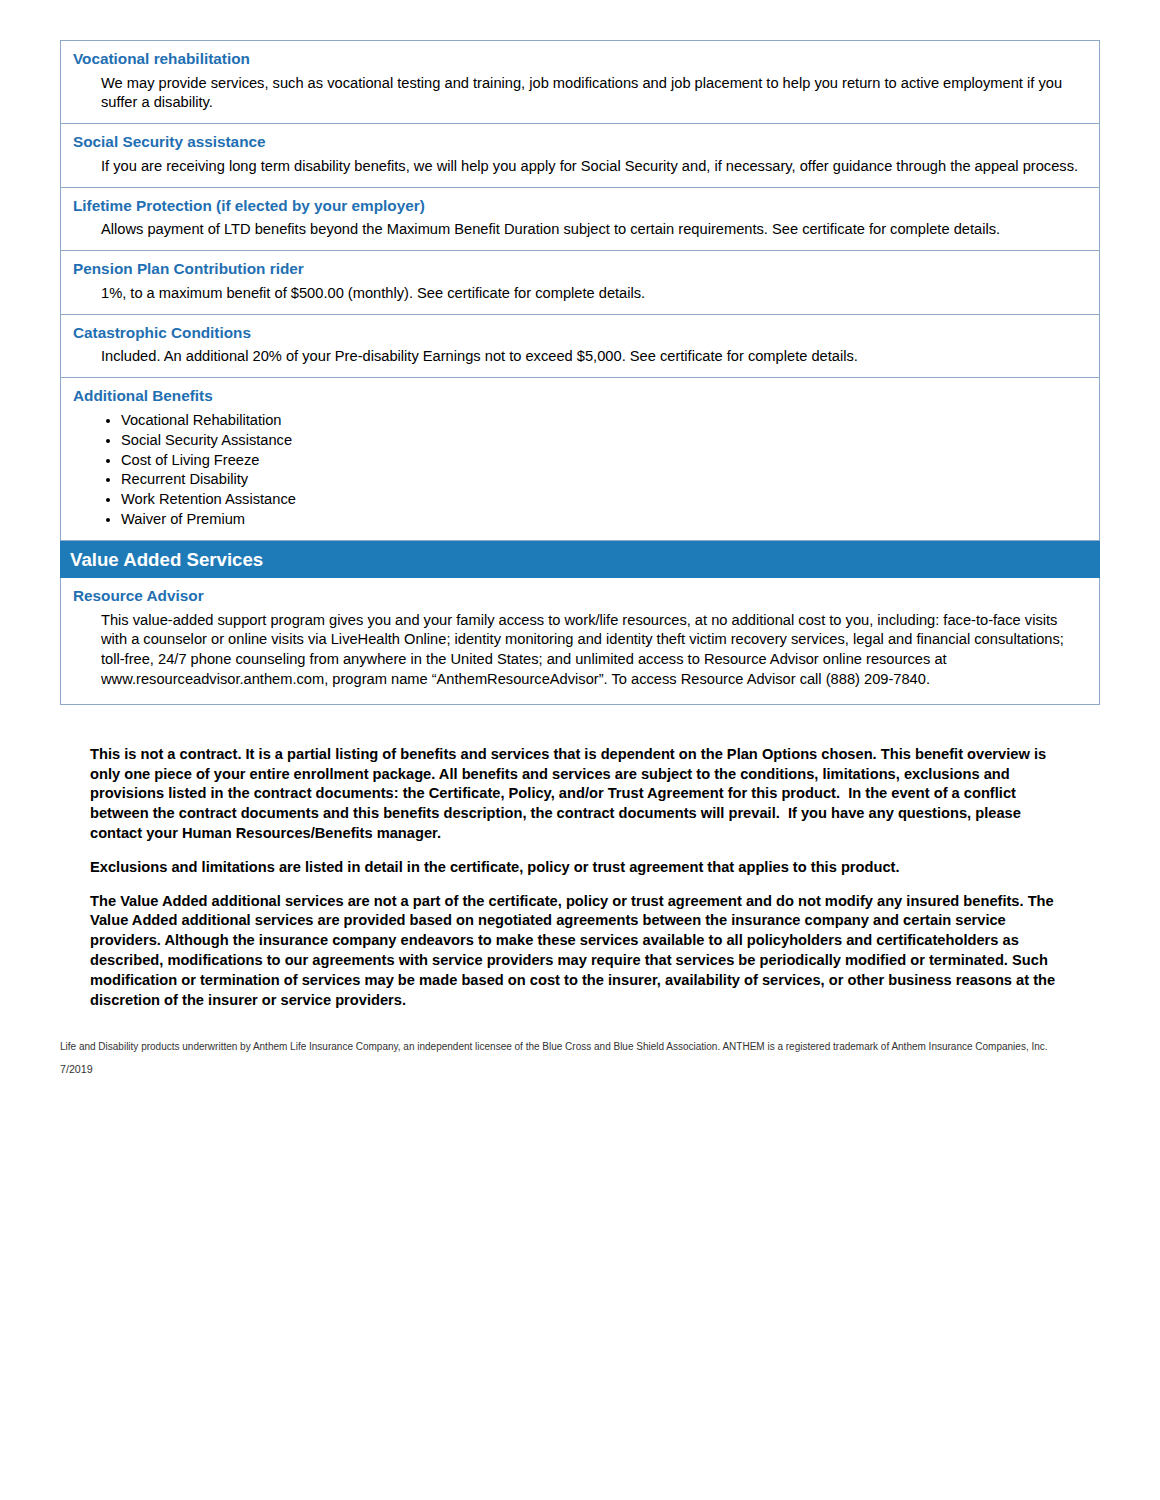Vocational rehabilitation
We may provide services, such as vocational testing and training, job modifications and job placement to help you return to active employment if you suffer a disability.
Social Security assistance
If you are receiving long term disability benefits, we will help you apply for Social Security and, if necessary, offer guidance through the appeal process.
Lifetime Protection (if elected by your employer)
Allows payment of LTD benefits beyond the Maximum Benefit Duration subject to certain requirements. See certificate for complete details.
Pension Plan Contribution rider
1%, to a maximum benefit of $500.00 (monthly). See certificate for complete details.
Catastrophic Conditions
Included. An additional 20% of your Pre-disability Earnings not to exceed $5,000. See certificate for complete details.
Additional Benefits
Vocational Rehabilitation
Social Security Assistance
Cost of Living Freeze
Recurrent Disability
Work Retention Assistance
Waiver of Premium
Value Added Services
Resource Advisor
This value-added support program gives you and your family access to work/life resources, at no additional cost to you, including: face-to-face visits with a counselor or online visits via LiveHealth Online; identity monitoring and identity theft victim recovery services, legal and financial consultations; toll-free, 24/7 phone counseling from anywhere in the United States; and unlimited access to Resource Advisor online resources at www.resourceadvisor.anthem.com, program name “AnthemResourceAdvisor”. To access Resource Advisor call (888) 209-7840.
This is not a contract. It is a partial listing of benefits and services that is dependent on the Plan Options chosen. This benefit overview is only one piece of your entire enrollment package. All benefits and services are subject to the conditions, limitations, exclusions and provisions listed in the contract documents: the Certificate, Policy, and/or Trust Agreement for this product. In the event of a conflict between the contract documents and this benefits description, the contract documents will prevail. If you have any questions, please contact your Human Resources/Benefits manager.
Exclusions and limitations are listed in detail in the certificate, policy or trust agreement that applies to this product.
The Value Added additional services are not a part of the certificate, policy or trust agreement and do not modify any insured benefits. The Value Added additional services are provided based on negotiated agreements between the insurance company and certain service providers. Although the insurance company endeavors to make these services available to all policyholders and certificateholders as described, modifications to our agreements with service providers may require that services be periodically modified or terminated. Such modification or termination of services may be made based on cost to the insurer, availability of services, or other business reasons at the discretion of the insurer or service providers.
Life and Disability products underwritten by Anthem Life Insurance Company, an independent licensee of the Blue Cross and Blue Shield Association. ANTHEM is a registered trademark of Anthem Insurance Companies, Inc.
7/2019